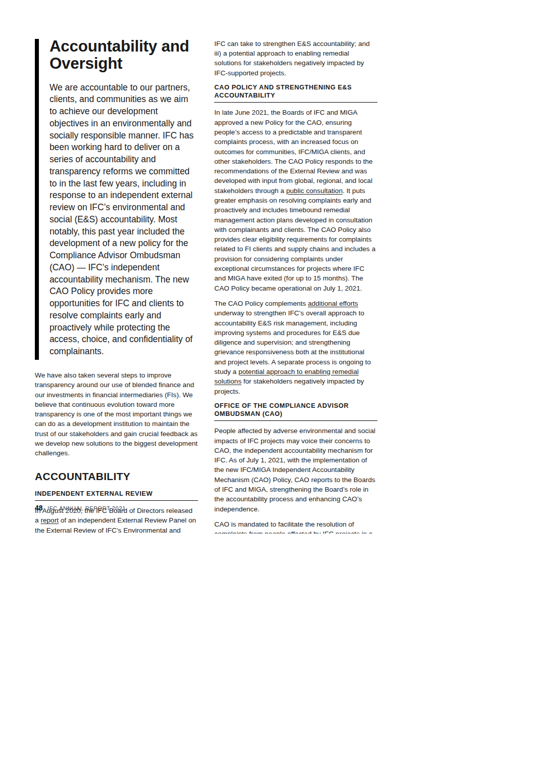Accountability and Oversight
We are accountable to our partners, clients, and communities as we aim to achieve our development objectives in an environmentally and socially responsible manner. IFC has been working hard to deliver on a series of accountability and transparency reforms we committed to in the last few years, including in response to an independent external review on IFC’s environmental and social (E&S) accountability. Most notably, this past year included the development of a new policy for the Compliance Advisor Ombudsman (CAO) — IFC’s independent accountability mechanism. The new CAO Policy provides more opportunities for IFC and clients to resolve complaints early and proactively while protecting the access, choice, and confidentiality of complainants.
We have also taken several steps to improve transparency around our use of blended finance and our investments in financial intermediaries (FIs). We believe that continuous evolution toward more transparency is one of the most important things we can do as a development institution to maintain the trust of our stakeholders and gain crucial feedback as we develop new solutions to the biggest development challenges.
Accountability
Independent External Review
In August 2020, the IFC Board of Directors released a report of an independent External Review Panel on the External Review of IFC’s Environmental and Social (E&S) Social Accountability, including the Compliance Advisor Ombudsman (CAO) for public comments. The report included extensive consultations with external stakeholders and provided recommendations to strengthen IFC’s accountability in the following areas: i) development of a new IFC/MIGA Independent Accountability Mechanism (CAO) Policy; ii) actions
IFC can take to strengthen E&S accountability; and iii) a potential approach to enabling remedial solutions for stakeholders negatively impacted by IFC-supported projects.
CAO Policy and Strengthening E&S Accountability
In late June 2021, the Boards of IFC and MIGA approved a new Policy for the CAO, ensuring people’s access to a predictable and transparent complaints process, with an increased focus on outcomes for communities, IFC/MIGA clients, and other stakeholders. The CAO Policy responds to the recommendations of the External Review and was developed with input from global, regional, and local stakeholders through a public consultation. It puts greater emphasis on resolving complaints early and proactively and includes timebound remedial management action plans developed in consultation with complainants and clients. The CAO Policy also provides clear eligibility requirements for complaints related to FI clients and supply chains and includes a provision for considering complaints under exceptional circumstances for projects where IFC and MIGA have exited (for up to 15 months). The CAO Policy became operational on July 1, 2021.
The CAO Policy complements additional efforts underway to strengthen IFC’s overall approach to accountability E&S risk management, including improving systems and procedures for E&S due diligence and supervision; and strengthening grievance responsiveness both at the institutional and project levels. A separate process is ongoing to study a potential approach to enabling remedial solutions for stakeholders negatively impacted by projects.
Office of the Compliance Advisor Ombudsman (CAO)
People affected by adverse environmental and social impacts of IFC projects may voice their concerns to CAO, the independent accountability mechanism for IFC. As of July 1, 2021, with the implementation of the new IFC/MIGA Independent Accountability Mechanism (CAO) Policy, CAO reports to the Boards of IFC and MIGA, strengthening the Board’s role in the accountability process and enhancing CAO’s independence.
CAO is mandated to facilitate the resolution of complaints from people affected by IFC projects in a fair, objective, and constructive manner; enhance environmental and social project outcomes; and foster public accountability and learning to improve IFC performance and reduce the risk of harm to people and the environment.
CAO helps resolve issues between affected people and IFC project operators using a neutral, collaborative problem-solving approach through its dispute resolution function. CAO’s compliance function carries out reviews of IFC’s compliance with environmental and social policies, assesses related
48 IFC ANNUAL REPORT 2021